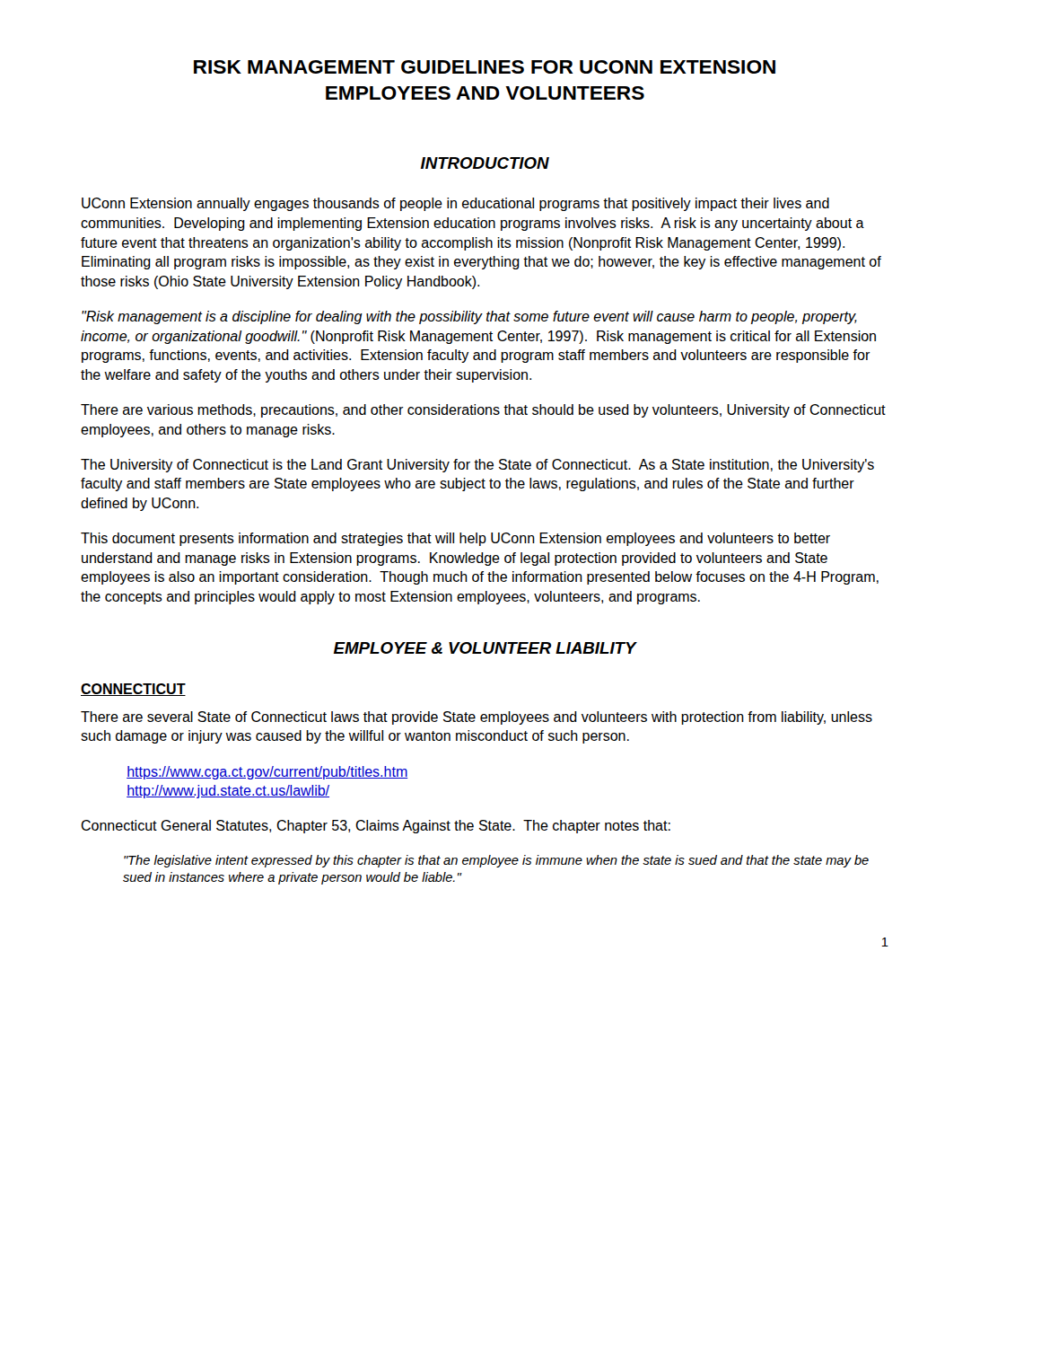RISK MANAGEMENT GUIDELINES FOR UCONN EXTENSION
EMPLOYEES AND VOLUNTEERS
INTRODUCTION
UConn Extension annually engages thousands of people in educational programs that positively impact their lives and communities. Developing and implementing Extension education programs involves risks. A risk is any uncertainty about a future event that threatens an organization's ability to accomplish its mission (Nonprofit Risk Management Center, 1999). Eliminating all program risks is impossible, as they exist in everything that we do; however, the key is effective management of those risks (Ohio State University Extension Policy Handbook).
"Risk management is a discipline for dealing with the possibility that some future event will cause harm to people, property, income, or organizational goodwill." (Nonprofit Risk Management Center, 1997). Risk management is critical for all Extension programs, functions, events, and activities. Extension faculty and program staff members and volunteers are responsible for the welfare and safety of the youths and others under their supervision.
There are various methods, precautions, and other considerations that should be used by volunteers, University of Connecticut employees, and others to manage risks.
The University of Connecticut is the Land Grant University for the State of Connecticut. As a State institution, the University's faculty and staff members are State employees who are subject to the laws, regulations, and rules of the State and further defined by UConn.
This document presents information and strategies that will help UConn Extension employees and volunteers to better understand and manage risks in Extension programs. Knowledge of legal protection provided to volunteers and State employees is also an important consideration. Though much of the information presented below focuses on the 4-H Program, the concepts and principles would apply to most Extension employees, volunteers, and programs.
EMPLOYEE & VOLUNTEER LIABILITY
CONNECTICUT
There are several State of Connecticut laws that provide State employees and volunteers with protection from liability, unless such damage or injury was caused by the willful or wanton misconduct of such person.
https://www.cga.ct.gov/current/pub/titles.htm
http://www.jud.state.ct.us/lawlib/
Connecticut General Statutes, Chapter 53, Claims Against the State. The chapter notes that:
"The legislative intent expressed by this chapter is that an employee is immune when the state is sued and that the state may be sued in instances where a private person would be liable."
1